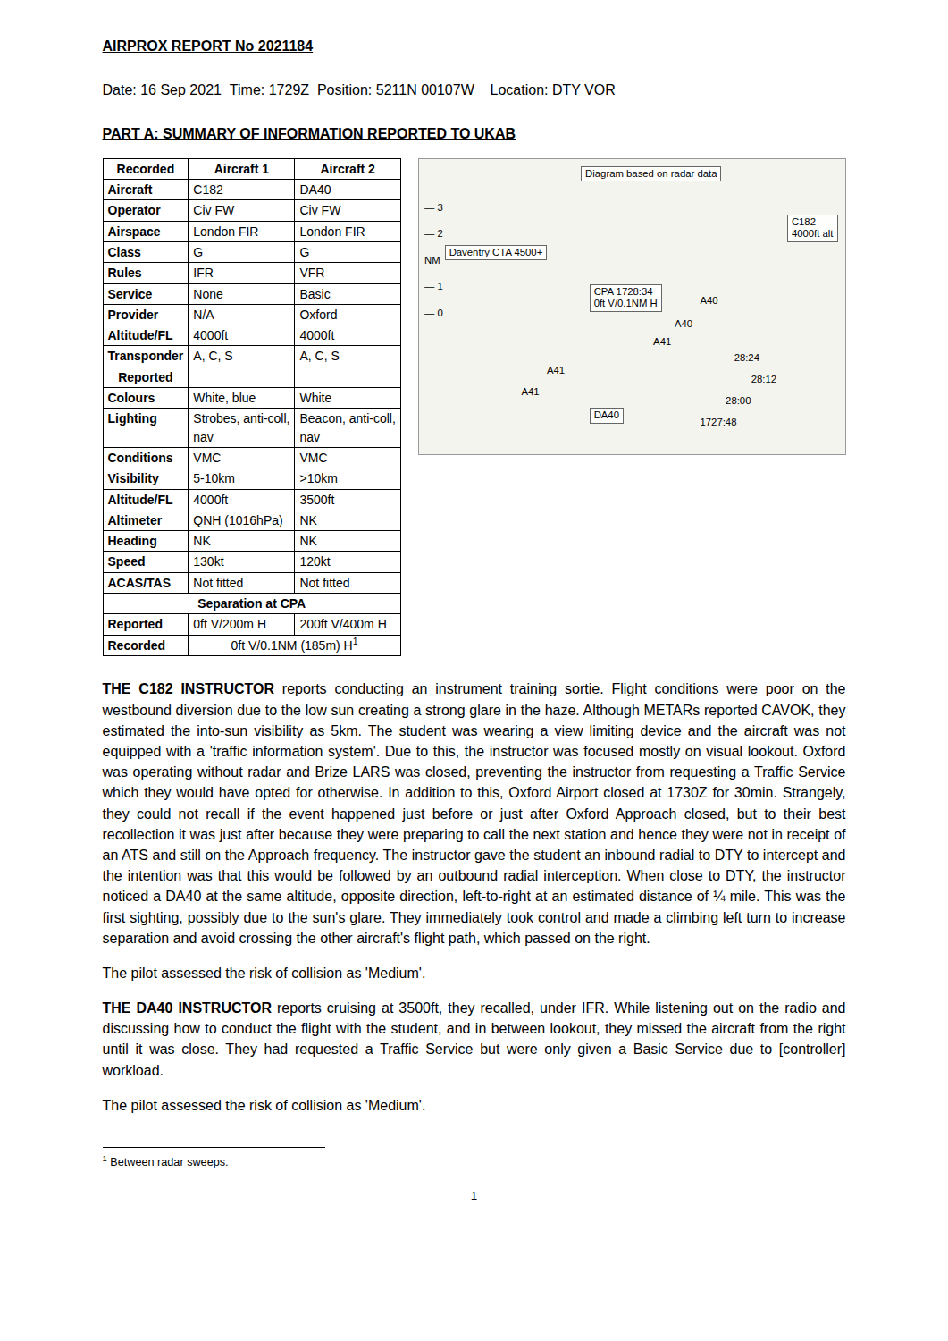AIRPROX REPORT No 2021184
Date: 16 Sep 2021 Time: 1729Z Position: 5211N 00107W Location: DTY VOR
PART A: SUMMARY OF INFORMATION REPORTED TO UKAB
| Recorded | Aircraft 1 | Aircraft 2 |
| --- | --- | --- |
| Aircraft | C182 | DA40 |
| Operator | Civ FW | Civ FW |
| Airspace | London FIR | London FIR |
| Class | G | G |
| Rules | IFR | VFR |
| Service | None | Basic |
| Provider | N/A | Oxford |
| Altitude/FL | 4000ft | 4000ft |
| Transponder | A, C, S | A, C, S |
| Reported | | |
| Colours | White, blue | White |
| Lighting | Strobes, anti-coll, nav | Beacon, anti-coll, nav |
| Conditions | VMC | VMC |
| Visibility | 5-10km | >10km |
| Altitude/FL | 4000ft | 3500ft |
| Altimeter | QNH (1016hPa) | NK |
| Heading | NK | NK |
| Speed | 130kt | 120kt |
| ACAS/TAS | Not fitted | Not fitted |
| Separation at CPA |
| Reported | 0ft V/200m H | 200ft V/400m H |
| Recorded | 0ft V/0.1NM (185m) H 1 |
Diagram based on radar data
C182
4000ft alt
Daventry CTA 4500+
CPA 1728:34
0ft V/0.1NM H
A40
A40
A41
A41
A41
28:24
28:12
28:00
1727:48
DA40
— 3
— 2
NM
— 1
— 0
The C182 Instructor reports conducting an instrument training sortie. Flight conditions were poor on the westbound diversion due to the low sun creating a strong glare in the haze. Although METARs reported CAVOK, they estimated the into-sun visibility as 5km. The student was wearing a view limiting device and the aircraft was not equipped with a 'traffic information system'. Due to this, the instructor was focused mostly on visual lookout. Oxford was operating without radar and Brize LARS was closed, preventing the instructor from requesting a Traffic Service which they would have opted for otherwise. In addition to this, Oxford Airport closed at 1730Z for 30min. Strangely, they could not recall if the event happened just before or just after Oxford Approach closed, but to their best recollection it was just after because they were preparing to call the next station and hence they were not in receipt of an ATS and still on the Approach frequency. The instructor gave the student an inbound radial to DTY to intercept and the intention was that this would be followed by an outbound radial interception. When close to DTY, the instructor noticed a DA40 at the same altitude, opposite direction, left-to-right at an estimated distance of ¼ mile. This was the first sighting, possibly due to the sun's glare. They immediately took control and made a climbing left turn to increase separation and avoid crossing the other aircraft's flight path, which passed on the right.
The pilot assessed the risk of collision as 'Medium'.
The DA40 Instructor reports cruising at 3500ft, they recalled, under IFR. While listening out on the radio and discussing how to conduct the flight with the student, and in between lookout, they missed the aircraft from the right until it was close. They had requested a Traffic Service but were only given a Basic Service due to [controller] workload.
The pilot assessed the risk of collision as 'Medium'.
1 Between radar sweeps.
1